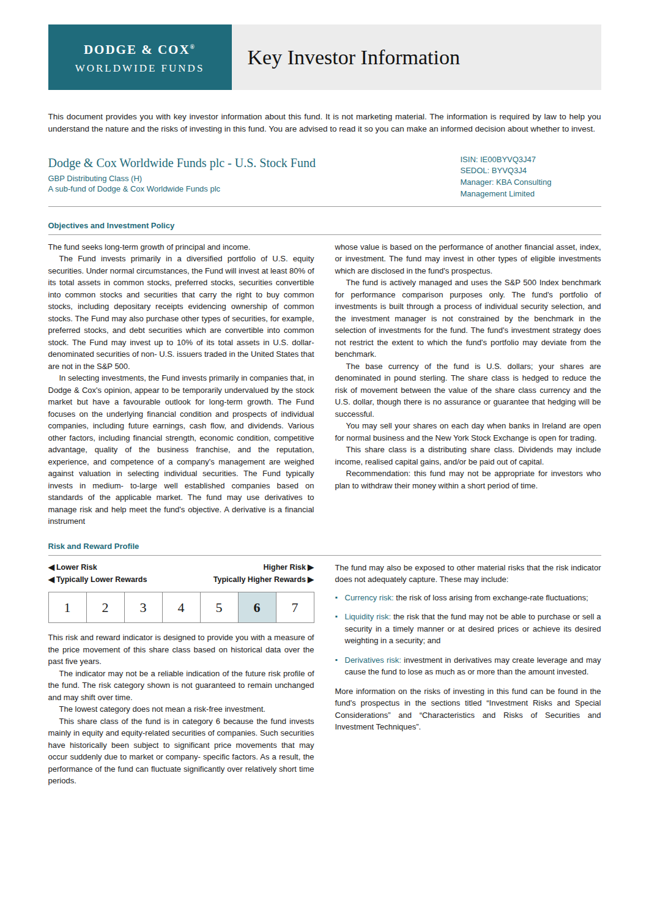DODGE & COX®
WORLDWIDE FUNDS
Key Investor Information
This document provides you with key investor information about this fund. It is not marketing material. The information is required by law to help you understand the nature and the risks of investing in this fund. You are advised to read it so you can make an informed decision about whether to invest.
Dodge & Cox Worldwide Funds plc - U.S. Stock Fund
GBP Distributing Class (H)
A sub-fund of Dodge & Cox Worldwide Funds plc
ISIN: IE00BYVQ3J47
SEDOL: BYVQ3J4
Manager: KBA Consulting
Management Limited
Objectives and Investment Policy
The fund seeks long-term growth of principal and income.
The Fund invests primarily in a diversified portfolio of U.S. equity securities. Under normal circumstances, the Fund will invest at least 80% of its total assets in common stocks, preferred stocks, securities convertible into common stocks and securities that carry the right to buy common stocks, including depositary receipts evidencing ownership of common stocks. The Fund may also purchase other types of securities, for example, preferred stocks, and debt securities which are convertible into common stock. The Fund may invest up to 10% of its total assets in U.S. dollar-denominated securities of non- U.S. issuers traded in the United States that are not in the S&P 500.
In selecting investments, the Fund invests primarily in companies that, in Dodge & Cox's opinion, appear to be temporarily undervalued by the stock market but have a favourable outlook for long-term growth. The Fund focuses on the underlying financial condition and prospects of individual companies, including future earnings, cash flow, and dividends. Various other factors, including financial strength, economic condition, competitive advantage, quality of the business franchise, and the reputation, experience, and competence of a company's management are weighed against valuation in selecting individual securities. The Fund typically invests in medium- to-large well established companies based on standards of the applicable market. The fund may use derivatives to manage risk and help meet the fund's objective. A derivative is a financial instrument
whose value is based on the performance of another financial asset, index, or investment. The fund may invest in other types of eligible investments which are disclosed in the fund's prospectus.
The fund is actively managed and uses the S&P 500 Index benchmark for performance comparison purposes only. The fund's portfolio of investments is built through a process of individual security selection, and the investment manager is not constrained by the benchmark in the selection of investments for the fund. The fund's investment strategy does not restrict the extent to which the fund's portfolio may deviate from the benchmark.
The base currency of the fund is U.S. dollars; your shares are denominated in pound sterling. The share class is hedged to reduce the risk of movement between the value of the share class currency and the U.S. dollar, though there is no assurance or guarantee that hedging will be successful.
You may sell your shares on each day when banks in Ireland are open for normal business and the New York Stock Exchange is open for trading.
This share class is a distributing share class. Dividends may include income, realised capital gains, and/or be paid out of capital.
Recommendation: this fund may not be appropriate for investors who plan to withdraw their money within a short period of time.
Risk and Reward Profile
◀ Lower Risk Higher Risk ▶
◀ Typically Lower Rewards Typically Higher Rewards ▶
1
2
3
4
5
6
7
This risk and reward indicator is designed to provide you with a measure of the price movement of this share class based on historical data over the past five years.
The indicator may not be a reliable indication of the future risk profile of the fund. The risk category shown is not guaranteed to remain unchanged and may shift over time.
The lowest category does not mean a risk-free investment.
This share class of the fund is in category 6 because the fund invests mainly in equity and equity-related securities of companies. Such securities have historically been subject to significant price movements that may occur suddenly due to market or company- specific factors. As a result, the performance of the fund can fluctuate significantly over relatively short time periods.
The fund may also be exposed to other material risks that the risk indicator does not adequately capture. These may include:
Currency risk: the risk of loss arising from exchange-rate fluctuations;
Liquidity risk: the risk that the fund may not be able to purchase or sell a security in a timely manner or at desired prices or achieve its desired weighting in a security; and
Derivatives risk: investment in derivatives may create leverage and may cause the fund to lose as much as or more than the amount invested.
More information on the risks of investing in this fund can be found in the fund's prospectus in the sections titled “Investment Risks and Special Considerations” and “Characteristics and Risks of Securities and Investment Techniques”.